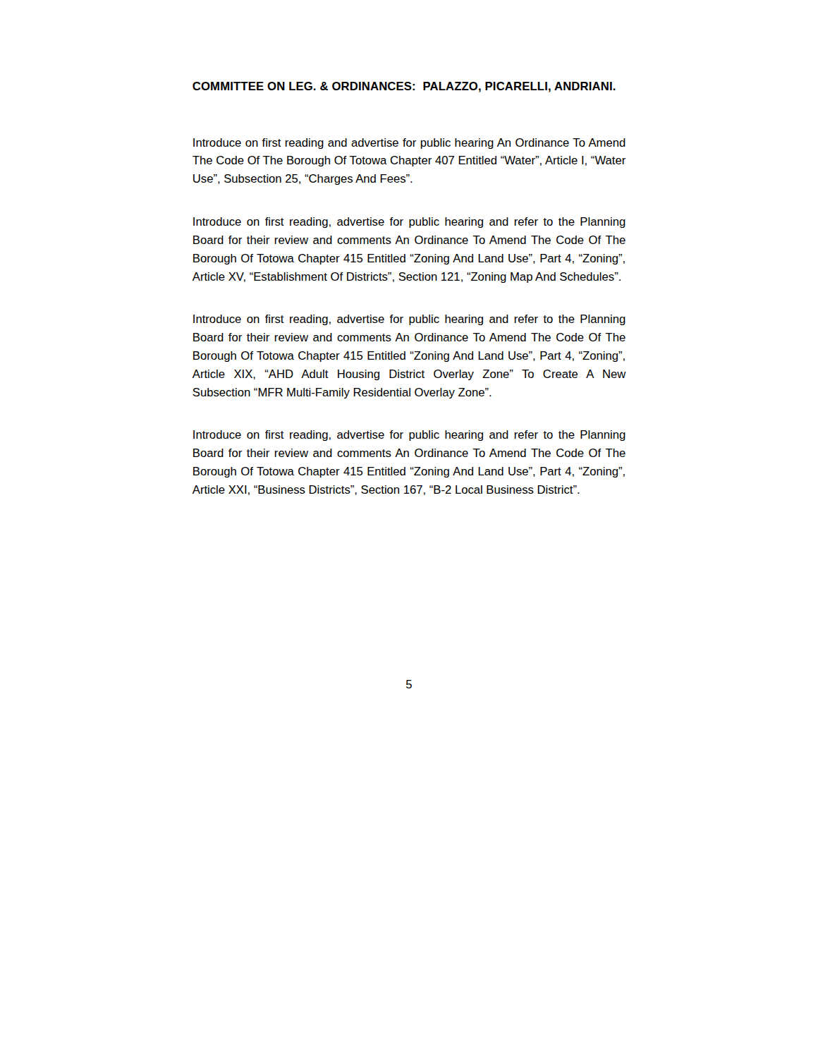COMMITTEE ON LEG. & ORDINANCES: PALAZZO, PICARELLI, ANDRIANI.
Introduce on first reading and advertise for public hearing An Ordinance To Amend The Code Of The Borough Of Totowa Chapter 407 Entitled “Water”, Article I, “Water Use”, Subsection 25, “Charges And Fees”.
Introduce on first reading, advertise for public hearing and refer to the Planning Board for their review and comments An Ordinance To Amend The Code Of The Borough Of Totowa Chapter 415 Entitled “Zoning And Land Use”, Part 4, “Zoning”, Article XV, “Establishment Of Districts”, Section 121, “Zoning Map And Schedules”.
Introduce on first reading, advertise for public hearing and refer to the Planning Board for their review and comments An Ordinance To Amend The Code Of The Borough Of Totowa Chapter 415 Entitled “Zoning And Land Use”, Part 4, “Zoning”, Article XIX, “AHD Adult Housing District Overlay Zone” To Create A New Subsection “MFR Multi-Family Residential Overlay Zone”.
Introduce on first reading, advertise for public hearing and refer to the Planning Board for their review and comments An Ordinance To Amend The Code Of The Borough Of Totowa Chapter 415 Entitled “Zoning And Land Use”, Part 4, “Zoning”, Article XXI, “Business Districts”, Section 167, “B-2 Local Business District”.
5